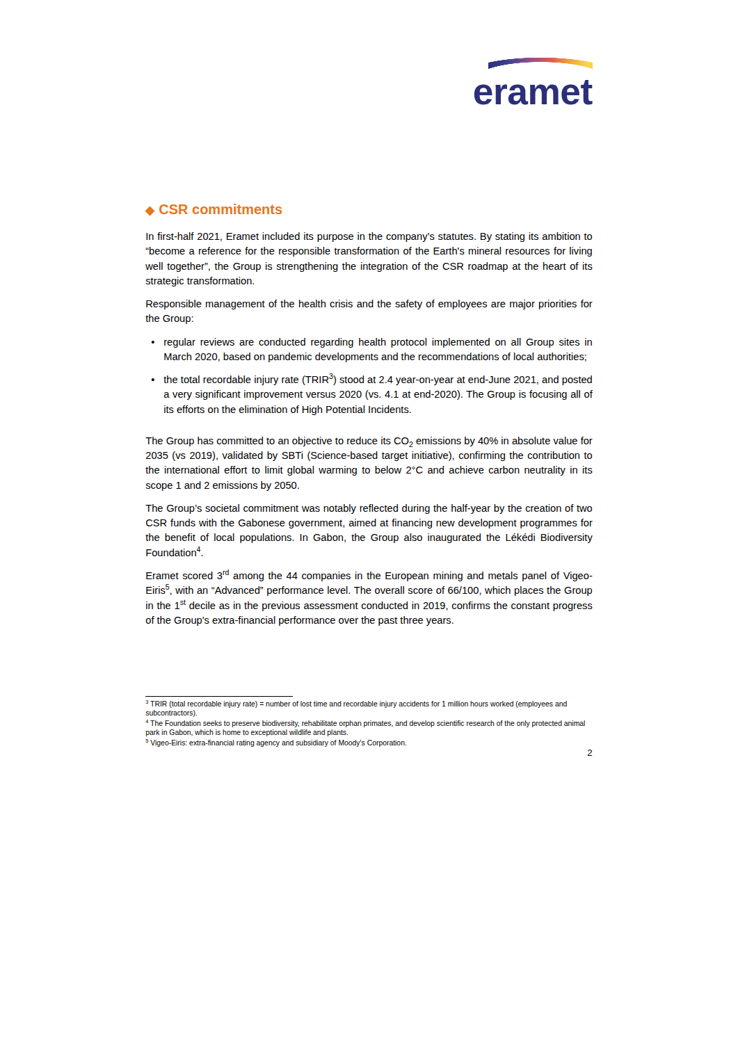eramet
◆CSR commitments
In first-half 2021, Eramet included its purpose in the company’s statutes. By stating its ambition to “become a reference for the responsible transformation of the Earth's mineral resources for living well together”, the Group is strengthening the integration of the CSR roadmap at the heart of its strategic transformation.
Responsible management of the health crisis and the safety of employees are major priorities for the Group:
regular reviews are conducted regarding health protocol implemented on all Group sites in March 2020, based on pandemic developments and the recommendations of local authorities;
the total recordable injury rate (TRIR3) stood at 2.4 year-on-year at end-June 2021, and posted a very significant improvement versus 2020 (vs. 4.1 at end-2020). The Group is focusing all of its efforts on the elimination of High Potential Incidents.
The Group has committed to an objective to reduce its CO2 emissions by 40% in absolute value for 2035 (vs 2019), validated by SBTi (Science-based target initiative), confirming the contribution to the international effort to limit global warming to below 2°C and achieve carbon neutrality in its scope 1 and 2 emissions by 2050.
The Group’s societal commitment was notably reflected during the half-year by the creation of two CSR funds with the Gabonese government, aimed at financing new development programmes for the benefit of local populations. In Gabon, the Group also inaugurated the Lékédi Biodiversity Foundation4.
Eramet scored 3rd among the 44 companies in the European mining and metals panel of Vigeo-Eiris5, with an “Advanced” performance level. The overall score of 66/100, which places the Group in the 1st decile as in the previous assessment conducted in 2019, confirms the constant progress of the Group's extra-financial performance over the past three years.
3 TRIR (total recordable injury rate) = number of lost time and recordable injury accidents for 1 million hours worked (employees and subcontractors).
4 The Foundation seeks to preserve biodiversity, rehabilitate orphan primates, and develop scientific research of the only protected animal park in Gabon, which is home to exceptional wildlife and plants.
5 Vigeo-Eiris: extra-financial rating agency and subsidiary of Moody's Corporation.
2